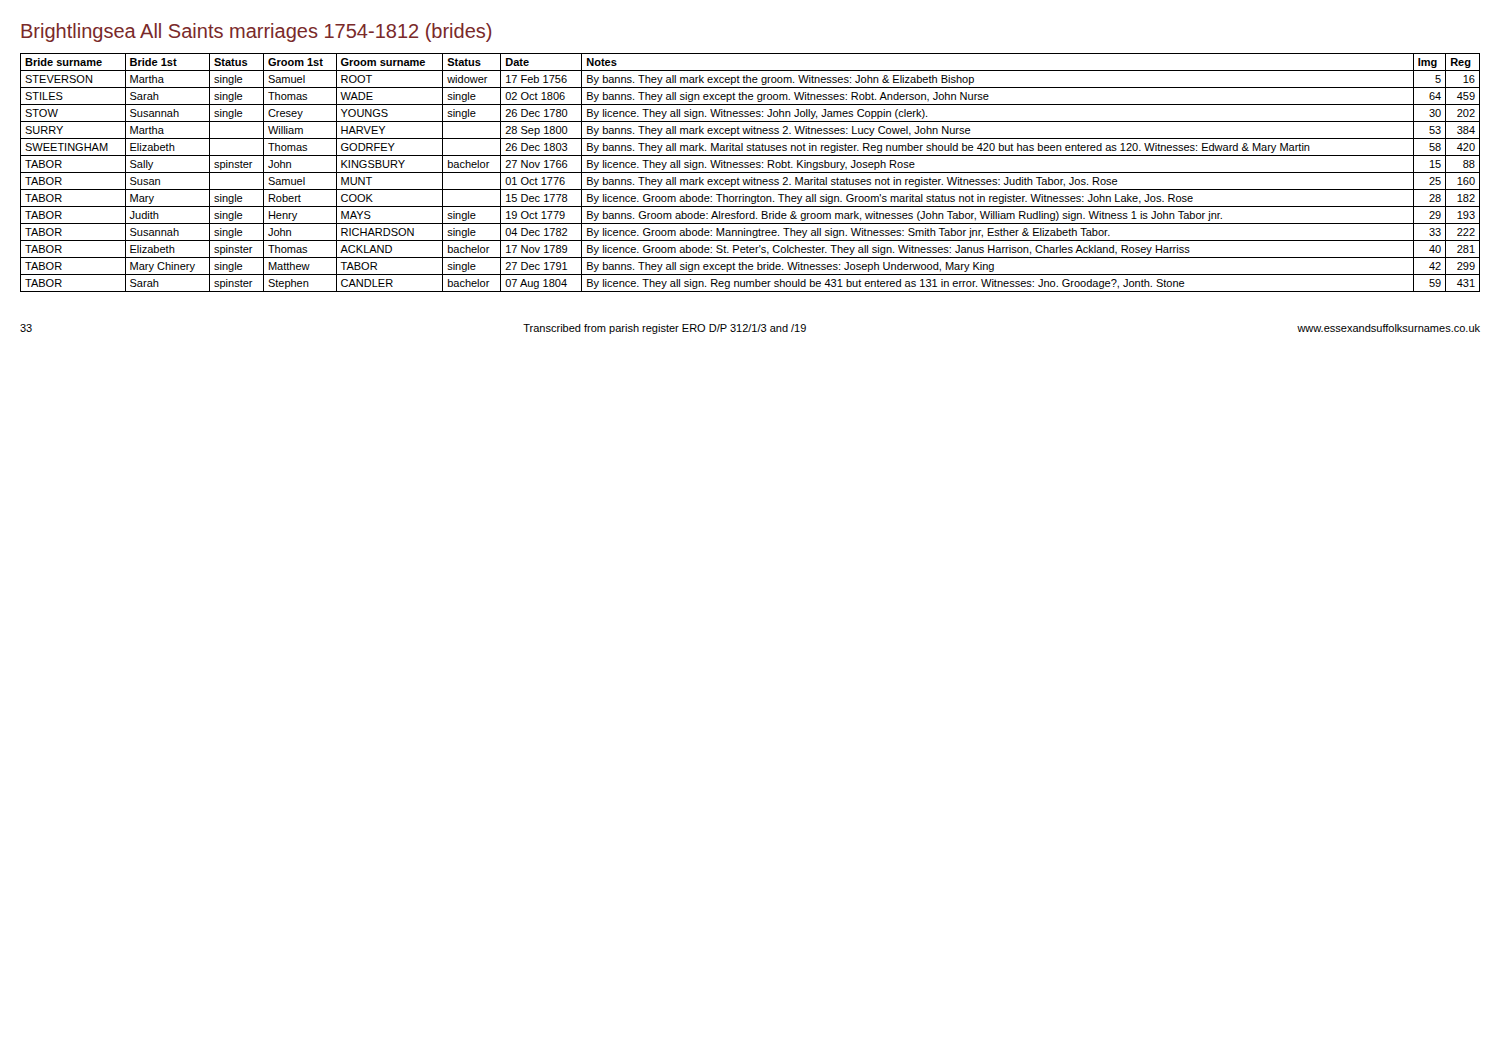Brightlingsea All Saints marriages 1754-1812 (brides)
| Bride surname | Bride 1st | Status | Groom 1st | Groom surname | Status | Date | Notes | Img | Reg |
| --- | --- | --- | --- | --- | --- | --- | --- | --- | --- |
| STEVERSON | Martha | single | Samuel | ROOT | widower | 17 Feb 1756 | By banns. They all mark except the groom. Witnesses: John & Elizabeth Bishop | 5 | 16 |
| STILES | Sarah | single | Thomas | WADE | single | 02 Oct 1806 | By banns. They all sign except the groom. Witnesses: Robt. Anderson, John Nurse | 64 | 459 |
| STOW | Susannah | single | Cresey | YOUNGS | single | 26 Dec 1780 | By licence. They all sign. Witnesses: John Jolly, James Coppin (clerk). | 30 | 202 |
| SURRY | Martha | | William | HARVEY | | 28 Sep 1800 | By banns. They all mark except witness 2. Witnesses: Lucy Cowel, John Nurse | 53 | 384 |
| SWEETINGHAM | Elizabeth | | Thomas | GODRFEY | | 26 Dec 1803 | By banns. They all mark. Marital statuses not in register. Reg number should be 420 but has been entered as 120. Witnesses: Edward & Mary Martin | 58 | 420 |
| TABOR | Sally | spinster | John | KINGSBURY | bachelor | 27 Nov 1766 | By licence. They all sign. Witnesses: Robt. Kingsbury, Joseph Rose | 15 | 88 |
| TABOR | Susan | | Samuel | MUNT | | 01 Oct 1776 | By banns. They all mark except witness 2. Marital statuses not in register. Witnesses: Judith Tabor, Jos. Rose | 25 | 160 |
| TABOR | Mary | single | Robert | COOK | | 15 Dec 1778 | By licence. Groom abode: Thorrington. They all sign. Groom's marital status not in register. Witnesses: John Lake, Jos. Rose | 28 | 182 |
| TABOR | Judith | single | Henry | MAYS | single | 19 Oct 1779 | By banns. Groom abode: Alresford. Bride & groom mark, witnesses (John Tabor, William Rudling) sign. Witness 1 is John Tabor jnr. | 29 | 193 |
| TABOR | Susannah | single | John | RICHARDSON | single | 04 Dec 1782 | By licence. Groom abode: Manningtree. They all sign. Witnesses: Smith Tabor jnr, Esther & Elizabeth Tabor. | 33 | 222 |
| TABOR | Elizabeth | spinster | Thomas | ACKLAND | bachelor | 17 Nov 1789 | By licence. Groom abode: St. Peter's, Colchester. They all sign. Witnesses: Janus Harrison, Charles Ackland, Rosey Harriss | 40 | 281 |
| TABOR | Mary Chinery | single | Matthew | TABOR | single | 27 Dec 1791 | By banns. They all sign except the bride. Witnesses: Joseph Underwood, Mary King | 42 | 299 |
| TABOR | Sarah | spinster | Stephen | CANDLER | bachelor | 07 Aug 1804 | By licence. They all sign. Reg number should be 431 but entered as 131 in error. Witnesses: Jno. Groodage?, Jonth. Stone | 59 | 431 |
33 Transcribed from parish register ERO D/P 312/1/3 and /19 www.essexandsuffolksurnames.co.uk